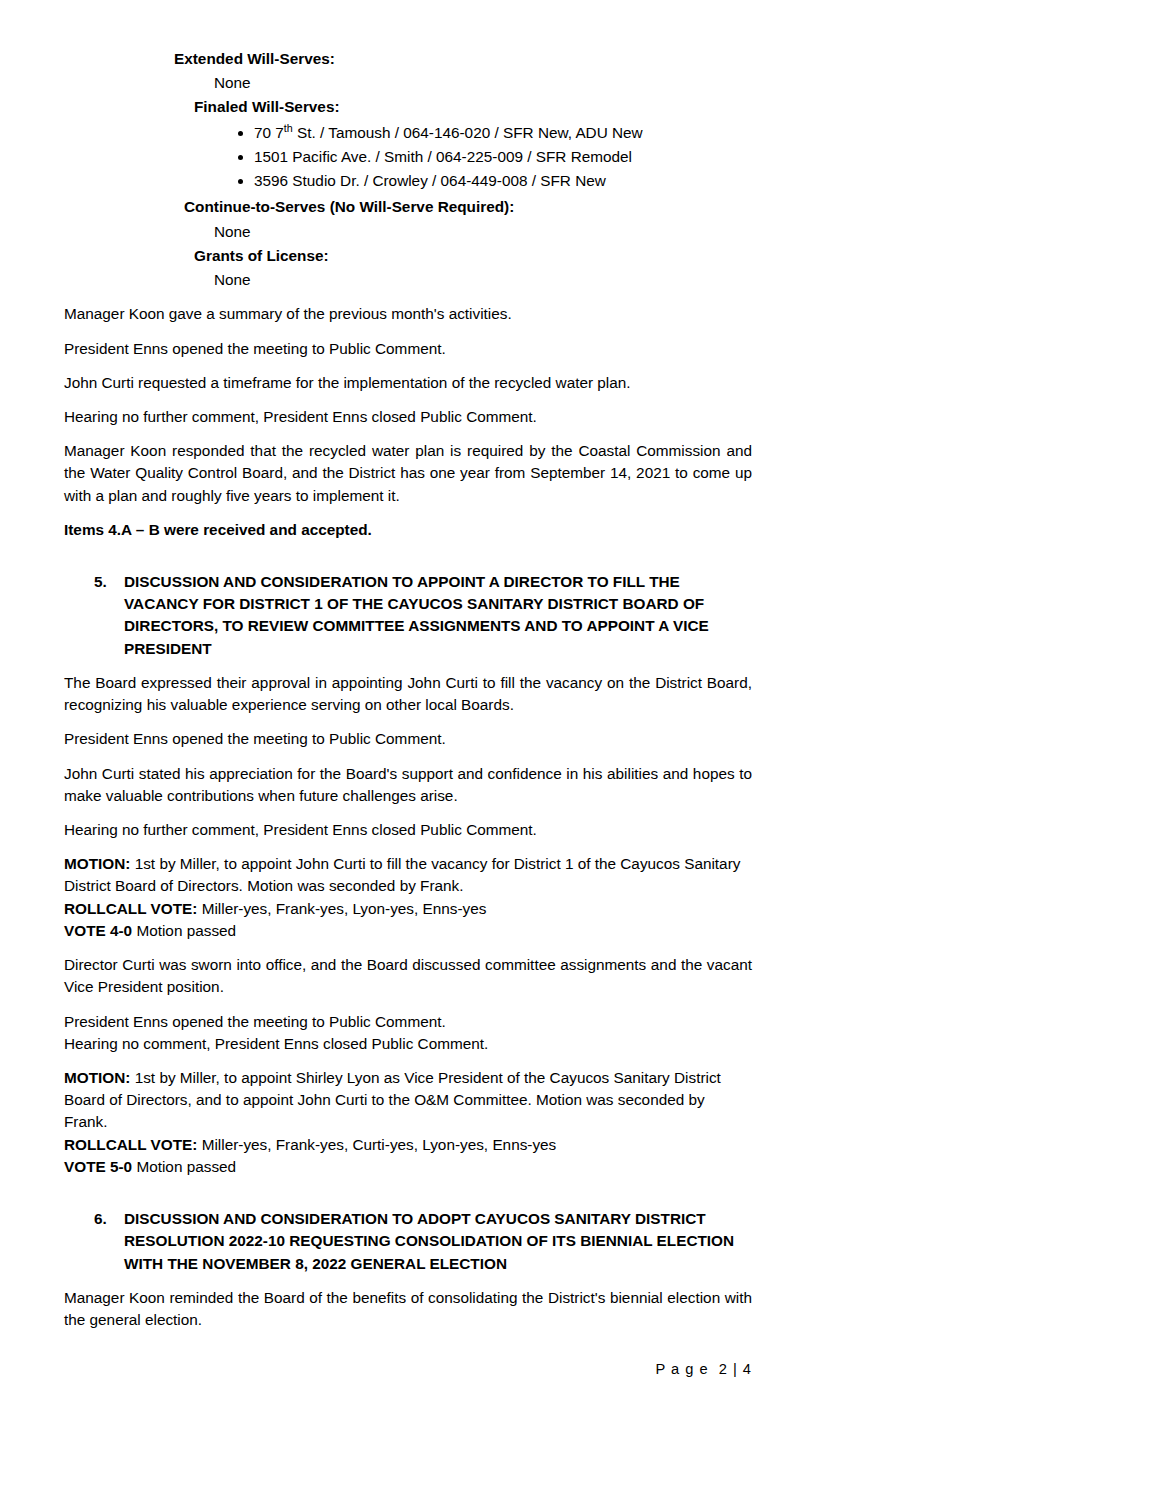Extended Will-Serves:
None
Finaled Will-Serves:
70 7th St. / Tamoush / 064-146-020 / SFR New, ADU New
1501 Pacific Ave. / Smith / 064-225-009 / SFR Remodel
3596 Studio Dr. / Crowley / 064-449-008 / SFR New
Continue-to-Serves (No Will-Serve Required):
None
Grants of License:
None
Manager Koon gave a summary of the previous month's activities.
President Enns opened the meeting to Public Comment.
John Curti requested a timeframe for the implementation of the recycled water plan.
Hearing no further comment, President Enns closed Public Comment.
Manager Koon responded that the recycled water plan is required by the Coastal Commission and the Water Quality Control Board, and the District has one year from September 14, 2021 to come up with a plan and roughly five years to implement it.
Items 4.A – B were received and accepted.
DISCUSSION AND CONSIDERATION TO APPOINT A DIRECTOR TO FILL THE VACANCY FOR DISTRICT 1 OF THE CAYUCOS SANITARY DISTRICT BOARD OF DIRECTORS, TO REVIEW COMMITTEE ASSIGNMENTS AND TO APPOINT A VICE PRESIDENT
The Board expressed their approval in appointing John Curti to fill the vacancy on the District Board, recognizing his valuable experience serving on other local Boards.
President Enns opened the meeting to Public Comment.
John Curti stated his appreciation for the Board's support and confidence in his abilities and hopes to make valuable contributions when future challenges arise.
Hearing no further comment, President Enns closed Public Comment.
MOTION: 1st by Miller, to appoint John Curti to fill the vacancy for District 1 of the Cayucos Sanitary District Board of Directors. Motion was seconded by Frank.
ROLLCALL VOTE: Miller-yes, Frank-yes, Lyon-yes, Enns-yes
VOTE 4-0 Motion passed
Director Curti was sworn into office, and the Board discussed committee assignments and the vacant Vice President position.
President Enns opened the meeting to Public Comment.
Hearing no comment, President Enns closed Public Comment.
MOTION: 1st by Miller, to appoint Shirley Lyon as Vice President of the Cayucos Sanitary District Board of Directors, and to appoint John Curti to the O&M Committee. Motion was seconded by Frank.
ROLLCALL VOTE: Miller-yes, Frank-yes, Curti-yes, Lyon-yes, Enns-yes
VOTE 5-0 Motion passed
DISCUSSION AND CONSIDERATION TO ADOPT CAYUCOS SANITARY DISTRICT RESOLUTION 2022-10 REQUESTING CONSOLIDATION OF ITS BIENNIAL ELECTION WITH THE NOVEMBER 8, 2022 GENERAL ELECTION
Manager Koon reminded the Board of the benefits of consolidating the District's biennial election with the general election.
P a g e 2 | 4